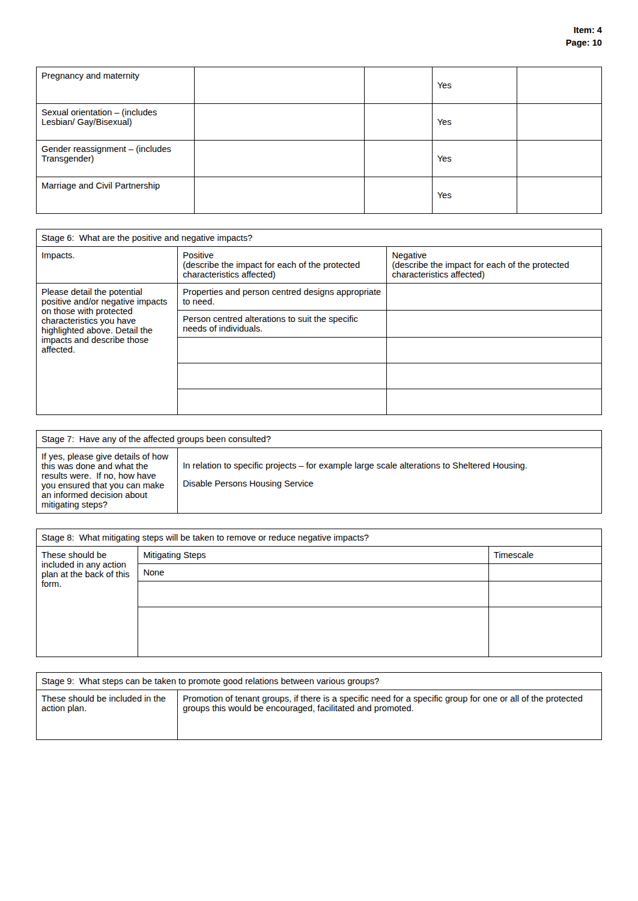Item: 4
Page: 10
| Pregnancy and maternity | | | Yes | |
| Sexual orientation – (includes Lesbian/ Gay/Bisexual) | | | Yes | |
| Gender reassignment – (includes Transgender) | | | Yes | |
| Marriage and Civil Partnership | | | Yes | |
| Stage 6: What are the positive and negative impacts? |
| Impacts. | Positive (describe the impact for each of the protected characteristics affected) | Negative (describe the impact for each of the protected characteristics affected) |
| Please detail the potential positive and/or negative impacts on those with protected characteristics you have highlighted above. Detail the impacts and describe those affected. | Properties and person centred designs appropriate to need. | |
| Person centred alterations to suit the specific needs of individuals. | |
| Stage 7: Have any of the affected groups been consulted? |
| If yes, please give details of how this was done and what the results were. If no, how have you ensured that you can make an informed decision about mitigating steps? | In relation to specific projects – for example large scale alterations to Sheltered Housing. Disable Persons Housing Service |
| Stage 8: What mitigating steps will be taken to remove or reduce negative impacts? |
| These should be included in any action plan at the back of this form. | Mitigating Steps | Timescale |
| None | |
| Stage 9: What steps can be taken to promote good relations between various groups? |
| These should be included in the action plan. | Promotion of tenant groups, if there is a specific need for a specific group for one or all of the protected groups this would be encouraged, facilitated and promoted. |